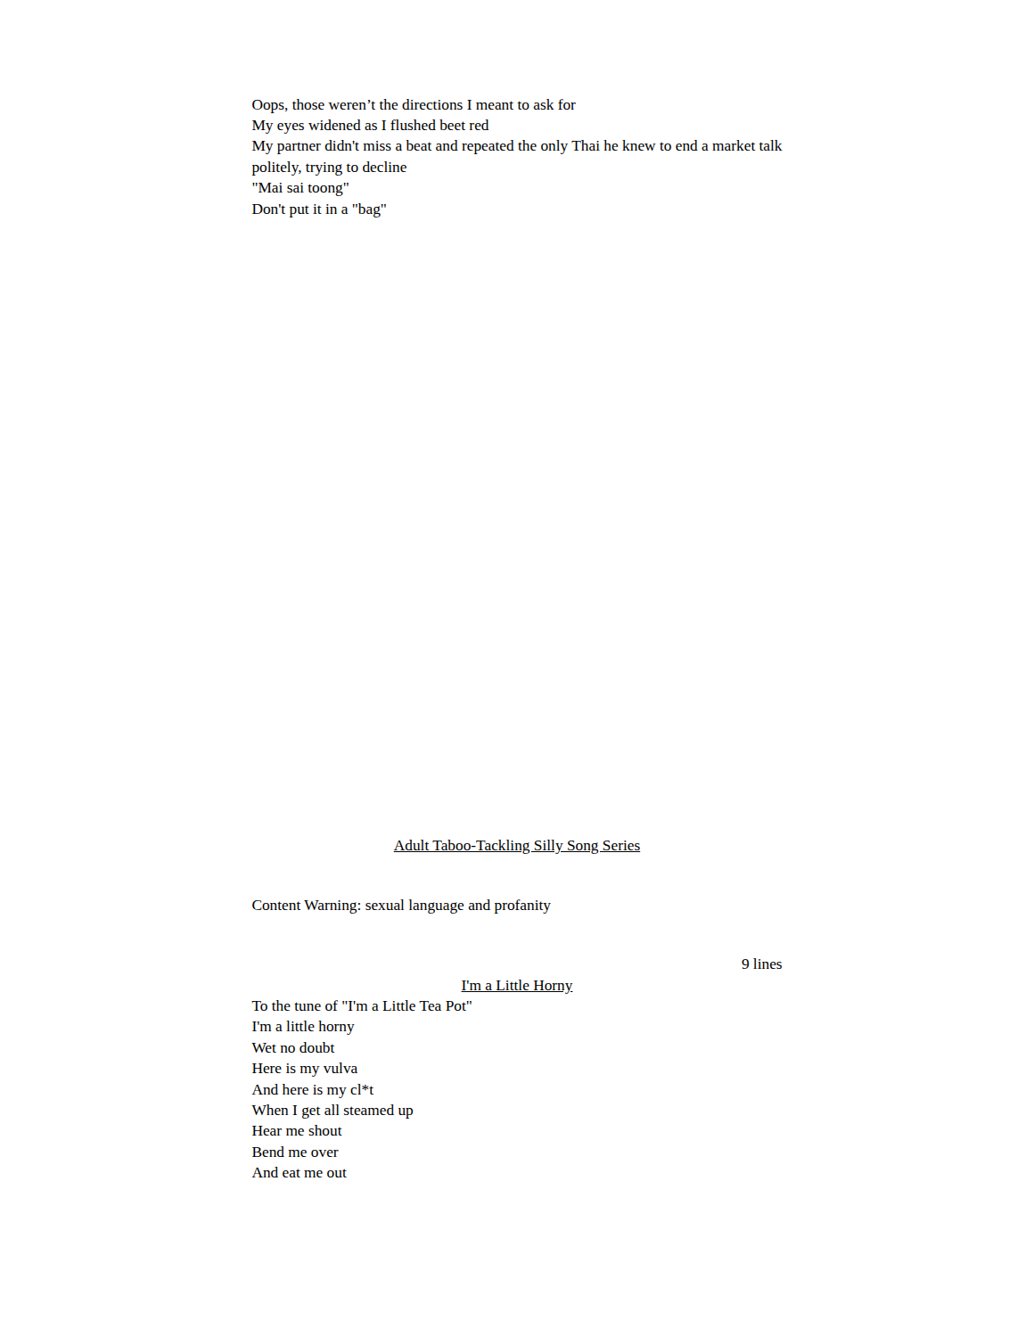Oops, those weren’t the directions I meant to ask for
My eyes widened as I flushed beet red
My partner didn't miss a beat and repeated the only Thai he knew to end a market talk politely, trying to decline
"Mai sai toong"
Don't put it in a "bag"
Adult Taboo-Tackling Silly Song Series
Content Warning: sexual language and profanity
9 lines
I'm a Little Horny
To the tune of "I'm a Little Tea Pot"
I'm a little horny
Wet no doubt
Here is my vulva
And here is my cl*t
When I get all steamed up
Hear me shout
Bend me over
And eat me out